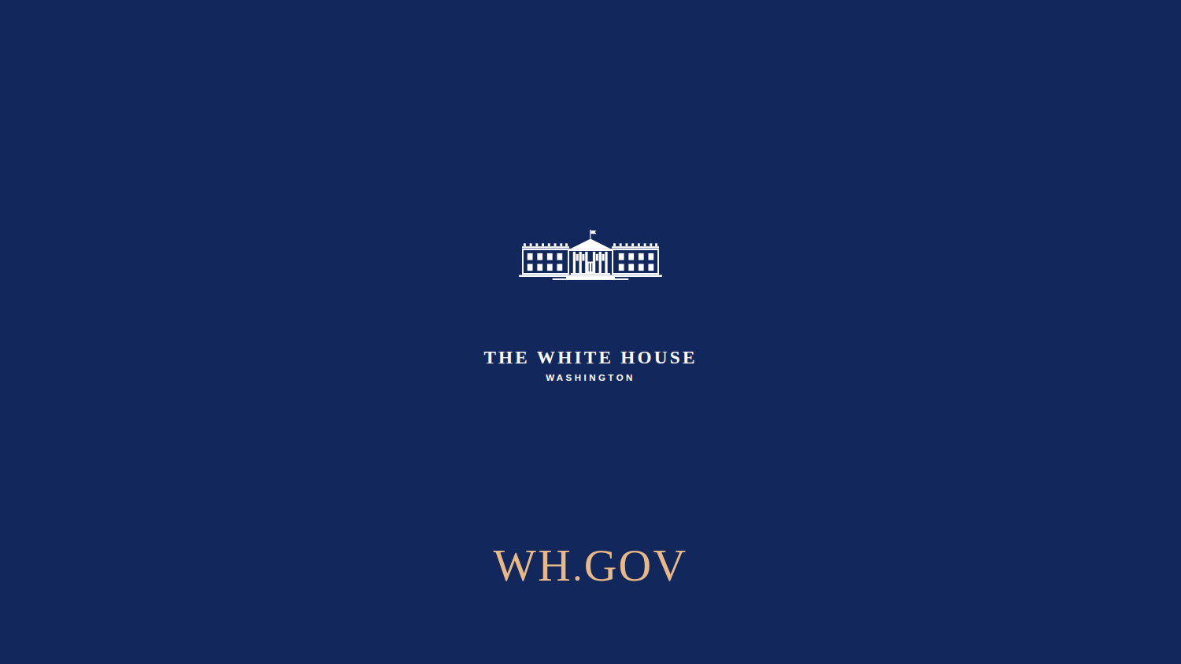The White House building illustration
The White House
Washington
WH. GOV